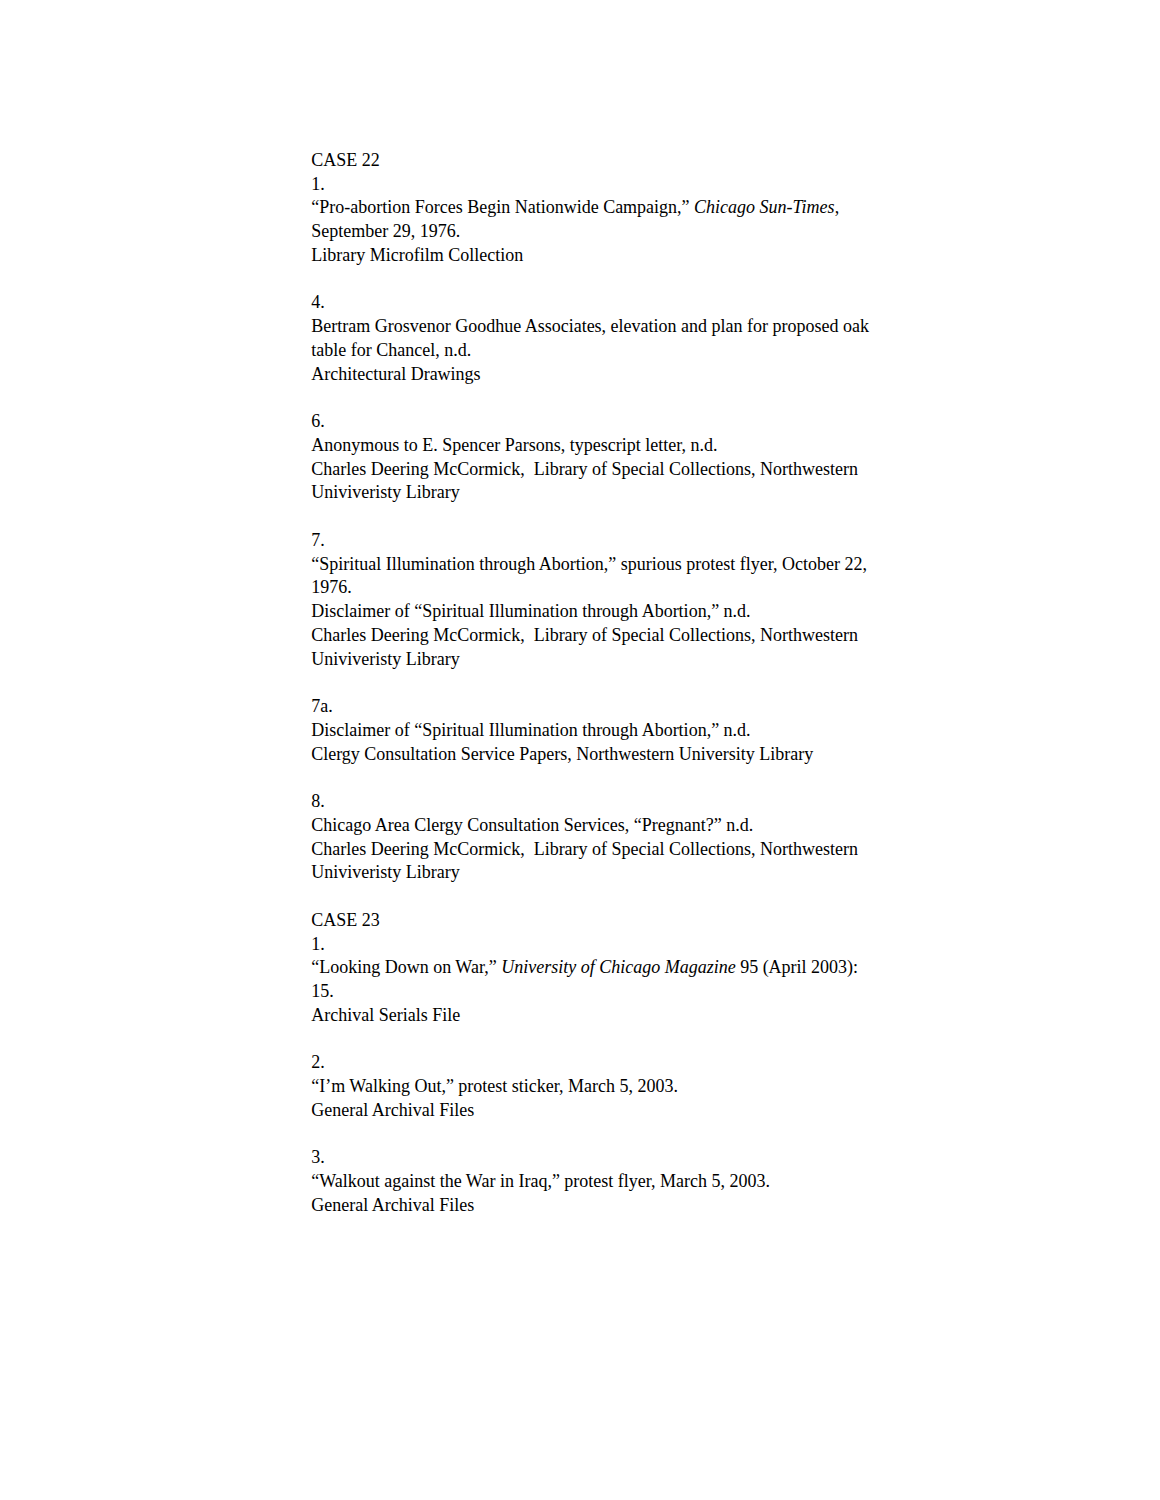CASE 22
1.
“Pro-abortion Forces Begin Nationwide Campaign,” Chicago Sun-Times, September 29, 1976.
Library Microfilm Collection
4.
Bertram Grosvenor Goodhue Associates, elevation and plan for proposed oak table for Chancel, n.d.
Architectural Drawings
6.
Anonymous to E. Spencer Parsons, typescript letter, n.d.
Charles Deering McCormick, Library of Special Collections, Northwestern Univiveristy Library
7.
“Spiritual Illumination through Abortion,” spurious protest flyer, October 22, 1976.
Disclaimer of “Spiritual Illumination through Abortion,” n.d.
Charles Deering McCormick, Library of Special Collections, Northwestern Univiveristy Library
7a.
Disclaimer of “Spiritual Illumination through Abortion,” n.d.
Clergy Consultation Service Papers, Northwestern University Library
8.
Chicago Area Clergy Consultation Services, “Pregnant?” n.d.
Charles Deering McCormick, Library of Special Collections, Northwestern Univiveristy Library
CASE 23
1.
“Looking Down on War,” University of Chicago Magazine 95 (April 2003): 15.
Archival Serials File
2.
“I’m Walking Out,” protest sticker, March 5, 2003.
General Archival Files
3.
“Walkout against the War in Iraq,” protest flyer, March 5, 2003.
General Archival Files